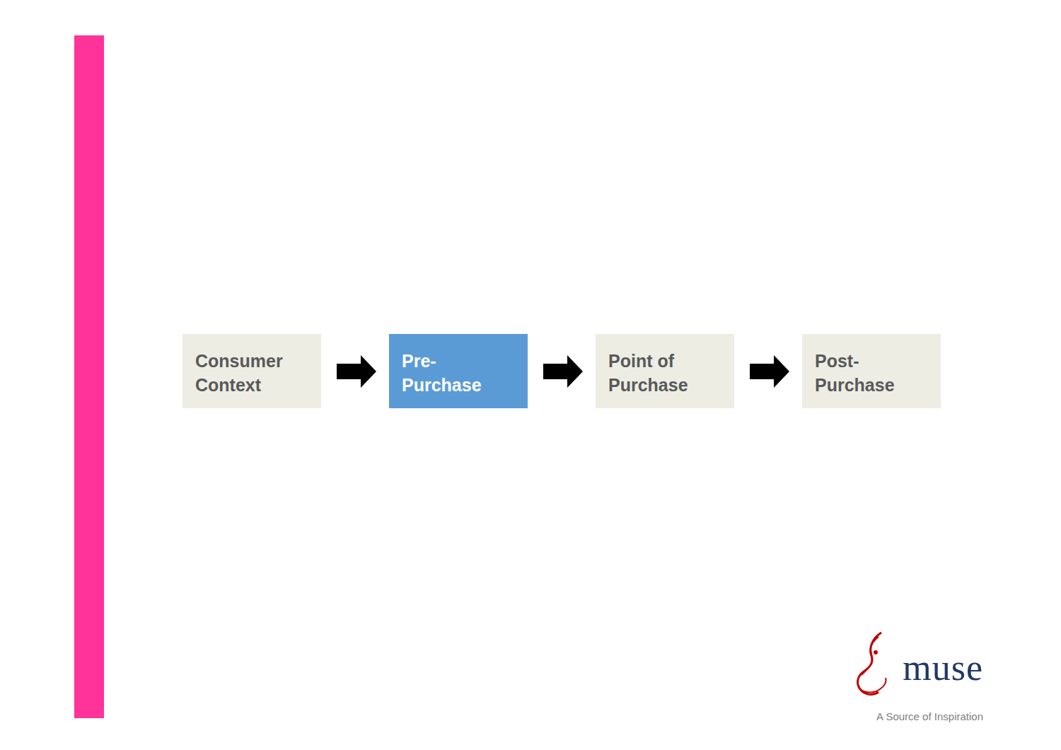Consumer
Context
Pre-
Purchase
Point of
Purchase
Post-
Purchase
muse
A Source of Inspiration